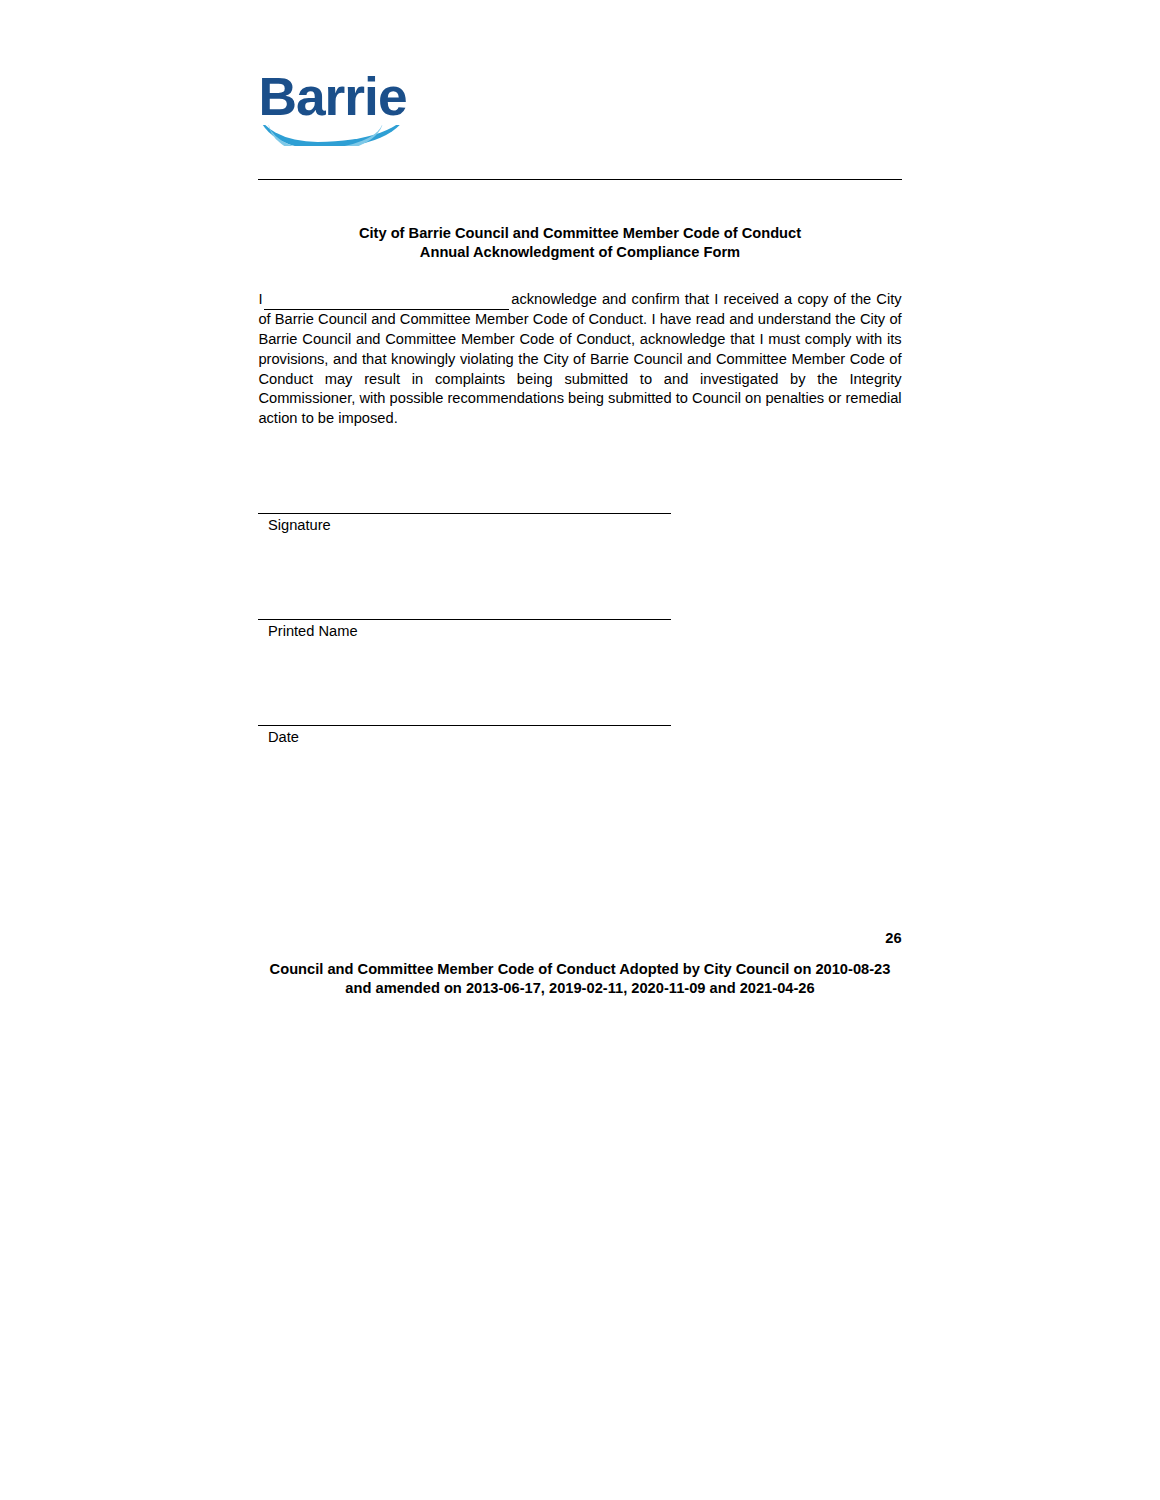Barrie
City of Barrie Council and Committee Member Code of Conduct
Annual Acknowledgment of Compliance Form
I acknowledge and confirm that I received a copy of the City of Barrie Council and Committee Member Code of Conduct. I have read and understand the City of Barrie Council and Committee Member Code of Conduct, acknowledge that I must comply with its provisions, and that knowingly violating the City of Barrie Council and Committee Member Code of Conduct may result in complaints being submitted to and investigated by the Integrity Commissioner, with possible recommendations being submitted to Council on penalties or remedial action to be imposed.
Signature
Printed Name
Date
26
Council and Committee Member Code of Conduct Adopted by City Council on 2010-08-23
and amended on 2013-06-17, 2019-02-11, 2020-11-09 and 2021-04-26